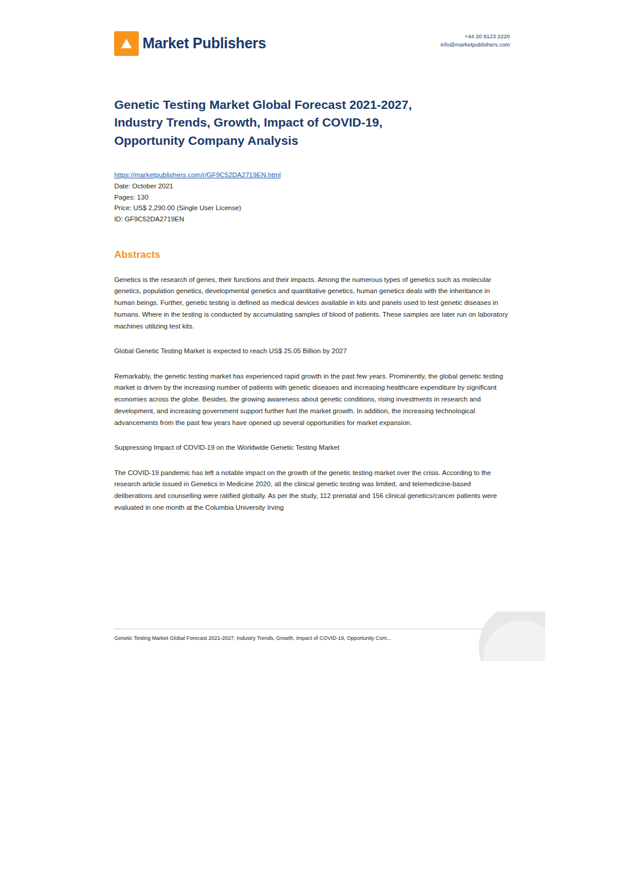Market Publishers
+44 20 8123 2220
info@marketpublishers.com
Genetic Testing Market Global Forecast 2021-2027,
Industry Trends, Growth, Impact of COVID-19,
Opportunity Company Analysis
https://marketpublishers.com/r/GF9C52DA2719EN.html
Date: October 2021
Pages: 130
Price: US$ 2,290.00 (Single User License)
ID: GF9C52DA2719EN
Abstracts
Genetics is the research of genes, their functions and their impacts. Among the numerous types of genetics such as molecular genetics, population genetics, developmental genetics and quantitative genetics, human genetics deals with the inheritance in human beings. Further, genetic testing is defined as medical devices available in kits and panels used to test genetic diseases in humans. Where in the testing is conducted by accumulating samples of blood of patients. These samples are later run on laboratory machines utilizing test kits.
Global Genetic Testing Market is expected to reach US$ 25.05 Billion by 2027
Remarkably, the genetic testing market has experienced rapid growth in the past few years. Prominently, the global genetic testing market is driven by the increasing number of patients with genetic diseases and increasing healthcare expenditure by significant economies across the globe. Besides, the growing awareness about genetic conditions, rising investments in research and development, and increasing government support further fuel the market growth. In addition, the increasing technological advancements from the past few years have opened up several opportunities for market expansion.
Suppressing Impact of COVID-19 on the Worldwide Genetic Testing Market
The COVID-19 pandemic has left a notable impact on the growth of the genetic testing market over the crisis. According to the research article issued in Genetics in Medicine 2020, all the clinical genetic testing was limited, and telemedicine-based deliberations and counselling were ratified globally. As per the study, 112 prenatal and 156 clinical genetics/cancer patients were evaluated in one month at the Columbia University Irving
Genetic Testing Market Global Forecast 2021-2027, Industry Trends, Growth, Impact of COVID-19, Opportunity Com...